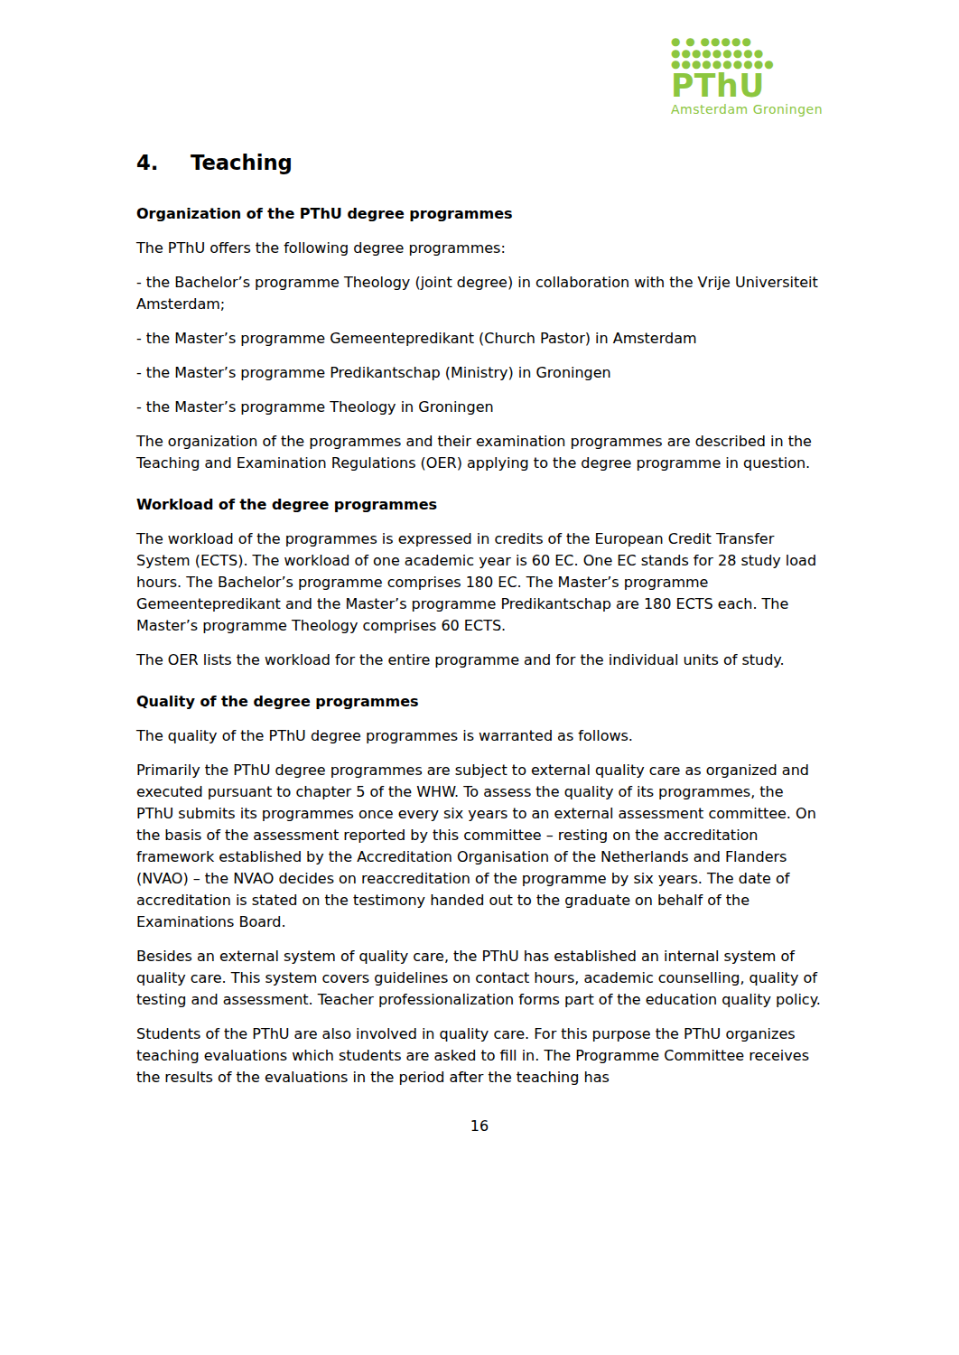● ● ●●●●● ●●●●●●●●● ●●●●●●●●●●
PThU
Amsterdam Groningen
4. Teaching
Organization of the PThU degree programmes
The PThU offers the following degree programmes:
- the Bachelor’s programme Theology (joint degree) in collaboration with the Vrije Universiteit Amsterdam;
- the Master’s programme Gemeentepredikant (Church Pastor) in Amsterdam
- the Master’s programme Predikantschap (Ministry) in Groningen
- the Master’s programme Theology in Groningen
The organization of the programmes and their examination programmes are described in the Teaching and Examination Regulations (OER) applying to the degree programme in question.
Workload of the degree programmes
The workload of the programmes is expressed in credits of the European Credit Transfer System (ECTS). The workload of one academic year is 60 EC. One EC stands for 28 study load hours. The Bachelor’s programme comprises 180 EC. The Master’s programme Gemeentepredikant and the Master’s programme Predikantschap are 180 ECTS each. The Master’s programme Theology comprises 60 ECTS.
The OER lists the workload for the entire programme and for the individual units of study.
Quality of the degree programmes
The quality of the PThU degree programmes is warranted as follows.
Primarily the PThU degree programmes are subject to external quality care as organized and executed pursuant to chapter 5 of the WHW. To assess the quality of its programmes, the PThU submits its programmes once every six years to an external assessment committee. On the basis of the assessment reported by this committee – resting on the accreditation framework established by the Accreditation Organisation of the Netherlands and Flanders (NVAO) – the NVAO decides on reaccreditation of the programme by six years. The date of accreditation is stated on the testimony handed out to the graduate on behalf of the Examinations Board.
Besides an external system of quality care, the PThU has established an internal system of quality care. This system covers guidelines on contact hours, academic counselling, quality of testing and assessment. Teacher professionalization forms part of the education quality policy.
Students of the PThU are also involved in quality care. For this purpose the PThU organizes teaching evaluations which students are asked to fill in. The Programme Committee receives the results of the evaluations in the period after the teaching has
16